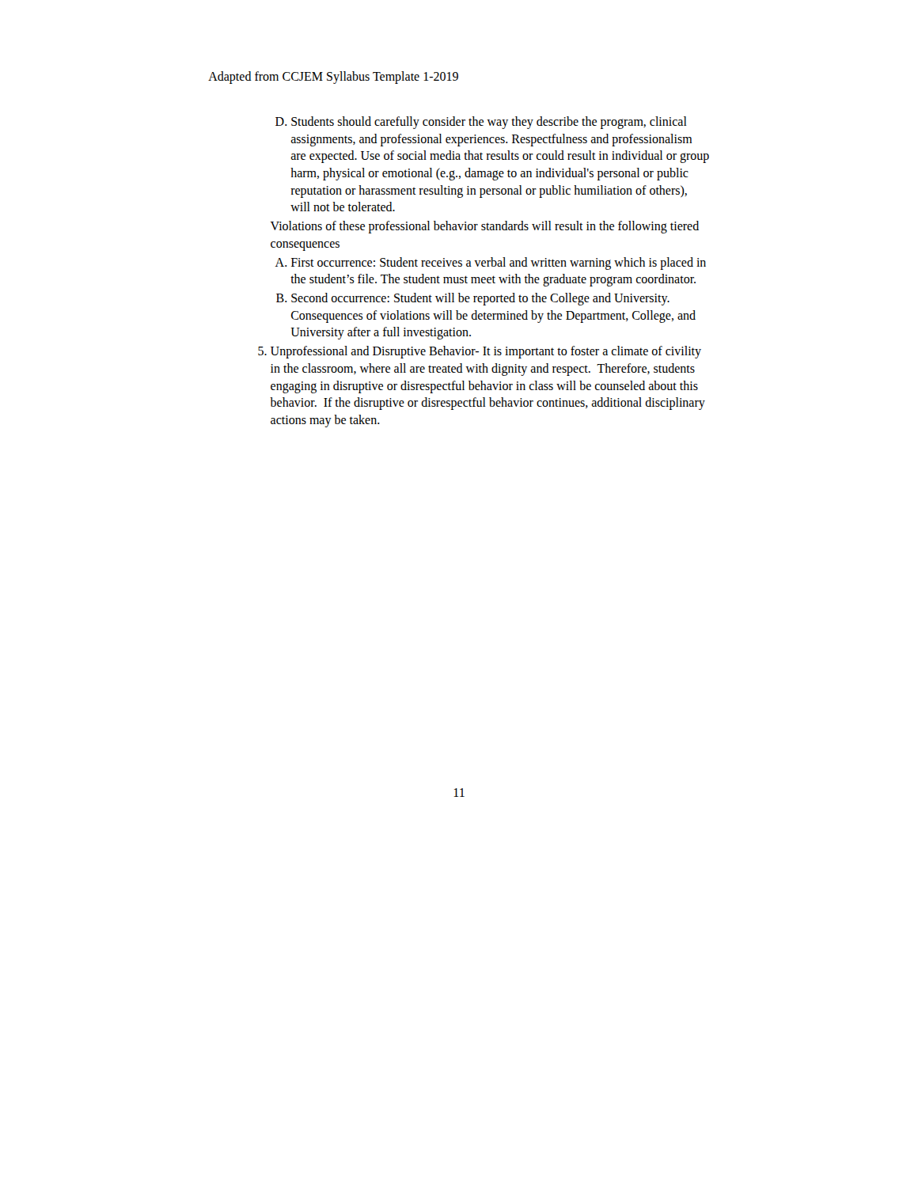Adapted from CCJEM Syllabus Template 1-2019
Students should carefully consider the way they describe the program, clinical assignments, and professional experiences. Respectfulness and professionalism are expected. Use of social media that results or could result in individual or group harm, physical or emotional (e.g., damage to an individual's personal or public reputation or harassment resulting in personal or public humiliation of others), will not be tolerated.
Violations of these professional behavior standards will result in the following tiered consequences
First occurrence: Student receives a verbal and written warning which is placed in the student’s file. The student must meet with the graduate program coordinator.
Second occurrence: Student will be reported to the College and University. Consequences of violations will be determined by the Department, College, and University after a full investigation.
Unprofessional and Disruptive Behavior- It is important to foster a climate of civility in the classroom, where all are treated with dignity and respect. Therefore, students engaging in disruptive or disrespectful behavior in class will be counseled about this behavior. If the disruptive or disrespectful behavior continues, additional disciplinary actions may be taken.
11